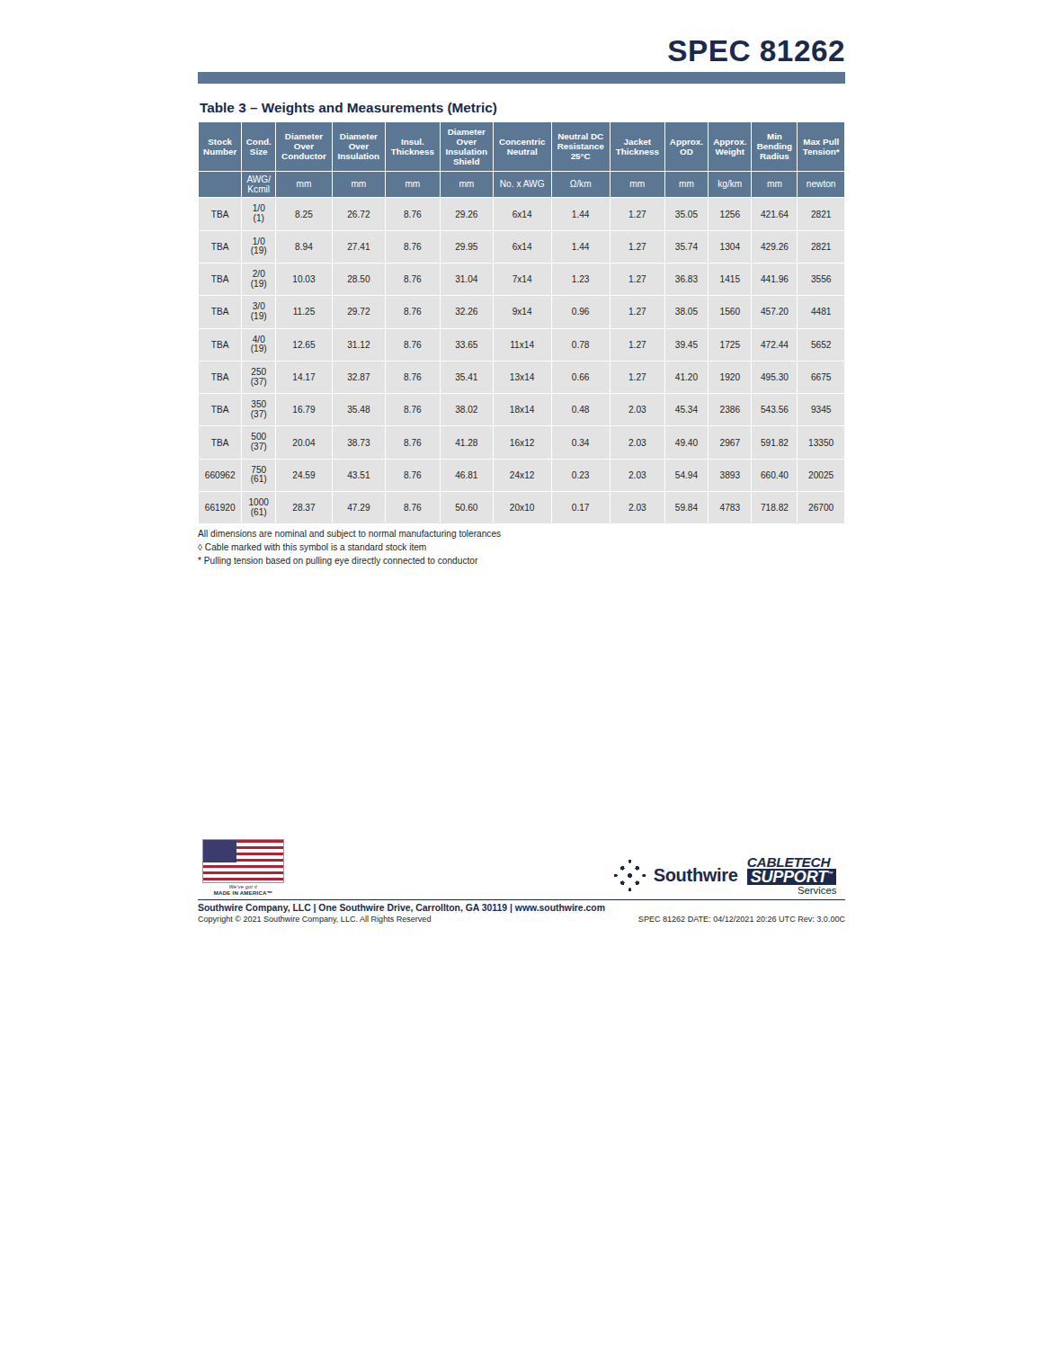SPEC 81262
Table 3 – Weights and Measurements (Metric)
| Stock Number | Cond. Size | Diameter Over Conductor | Diameter Over Insulation | Insul. Thickness | Diameter Over Insulation Shield | Concentric Neutral | Neutral DC Resistance 25°C | Jacket Thickness | Approx. OD | Approx. Weight | Min Bending Radius | Max Pull Tension* |
| --- | --- | --- | --- | --- | --- | --- | --- | --- | --- | --- | --- | --- |
| | AWG/ Kcmil | mm | mm | mm | mm | No. x AWG | Ω/km | mm | mm | kg/km | mm | newton |
| TBA | 1/0 (1) | 8.25 | 26.72 | 8.76 | 29.26 | 6x14 | 1.44 | 1.27 | 35.05 | 1256 | 421.64 | 2821 |
| TBA | 1/0 (19) | 8.94 | 27.41 | 8.76 | 29.95 | 6x14 | 1.44 | 1.27 | 35.74 | 1304 | 429.26 | 2821 |
| TBA | 2/0 (19) | 10.03 | 28.50 | 8.76 | 31.04 | 7x14 | 1.23 | 1.27 | 36.83 | 1415 | 441.96 | 3556 |
| TBA | 3/0 (19) | 11.25 | 29.72 | 8.76 | 32.26 | 9x14 | 0.96 | 1.27 | 38.05 | 1560 | 457.20 | 4481 |
| TBA | 4/0 (19) | 12.65 | 31.12 | 8.76 | 33.65 | 11x14 | 0.78 | 1.27 | 39.45 | 1725 | 472.44 | 5652 |
| TBA | 250 (37) | 14.17 | 32.87 | 8.76 | 35.41 | 13x14 | 0.66 | 1.27 | 41.20 | 1920 | 495.30 | 6675 |
| TBA | 350 (37) | 16.79 | 35.48 | 8.76 | 38.02 | 18x14 | 0.48 | 2.03 | 45.34 | 2386 | 543.56 | 9345 |
| TBA | 500 (37) | 20.04 | 38.73 | 8.76 | 41.28 | 16x12 | 0.34 | 2.03 | 49.40 | 2967 | 591.82 | 13350 |
| 660962 | 750 (61) | 24.59 | 43.51 | 8.76 | 46.81 | 24x12 | 0.23 | 2.03 | 54.94 | 3893 | 660.40 | 20025 |
| 661920 | 1000 (61) | 28.37 | 47.29 | 8.76 | 50.60 | 20x10 | 0.17 | 2.03 | 59.84 | 4783 | 718.82 | 26700 |
All dimensions are nominal and subject to normal manufacturing tolerances
◊ Cable marked with this symbol is a standard stock item
* Pulling tension based on pulling eye directly connected to conductor
We've got it MADE IN AMERICA™
Southwire
CABLETECH
SUPPORT™
Services
Southwire Company, LLC | One Southwire Drive, Carrollton, GA 30119 | www.southwire.com
Copyright © 2021 Southwire Company, LLC. All Rights Reserved
SPEC 81262 DATE: 04/12/2021 20:26 UTC Rev: 3.0.00C